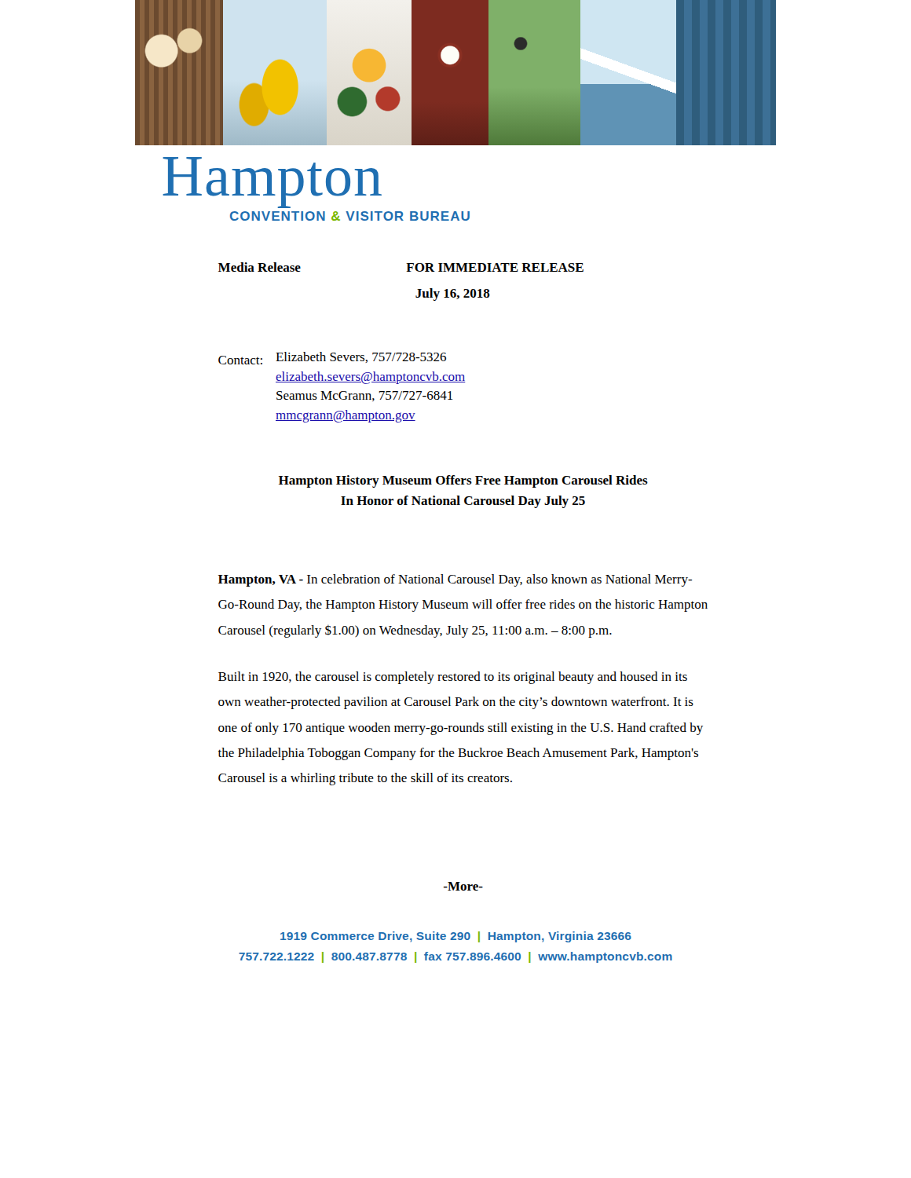Hampton
CONVENTION & VISITOR BUREAU
Media Release
FOR IMMEDIATE RELEASE July 16, 2018
Contact:
Elizabeth Severs, 757/728-5326
elizabeth.severs@hamptoncvb.com
Seamus McGrann, 757/727-6841
mmcgrann@hampton.gov
Hampton History Museum Offers Free Hampton Carousel Rides
In Honor of National Carousel Day July 25
Hampton, VA - In celebration of National Carousel Day, also known as National Merry-Go-Round Day, the Hampton History Museum will offer free rides on the historic Hampton Carousel (regularly $1.00) on Wednesday, July 25, 11:00 a.m. – 8:00 p.m.
Built in 1920, the carousel is completely restored to its original beauty and housed in its own weather-protected pavilion at Carousel Park on the city’s downtown waterfront. It is one of only 170 antique wooden merry-go-rounds still existing in the U.S. Hand crafted by the Philadelphia Toboggan Company for the Buckroe Beach Amusement Park, Hampton's Carousel is a whirling tribute to the skill of its creators.
-More-
1919 Commerce Drive, Suite 290 | Hampton, Virginia 23666
757.722.1222 | 800.487.8778 | fax 757.896.4600 | www.hamptoncvb.com